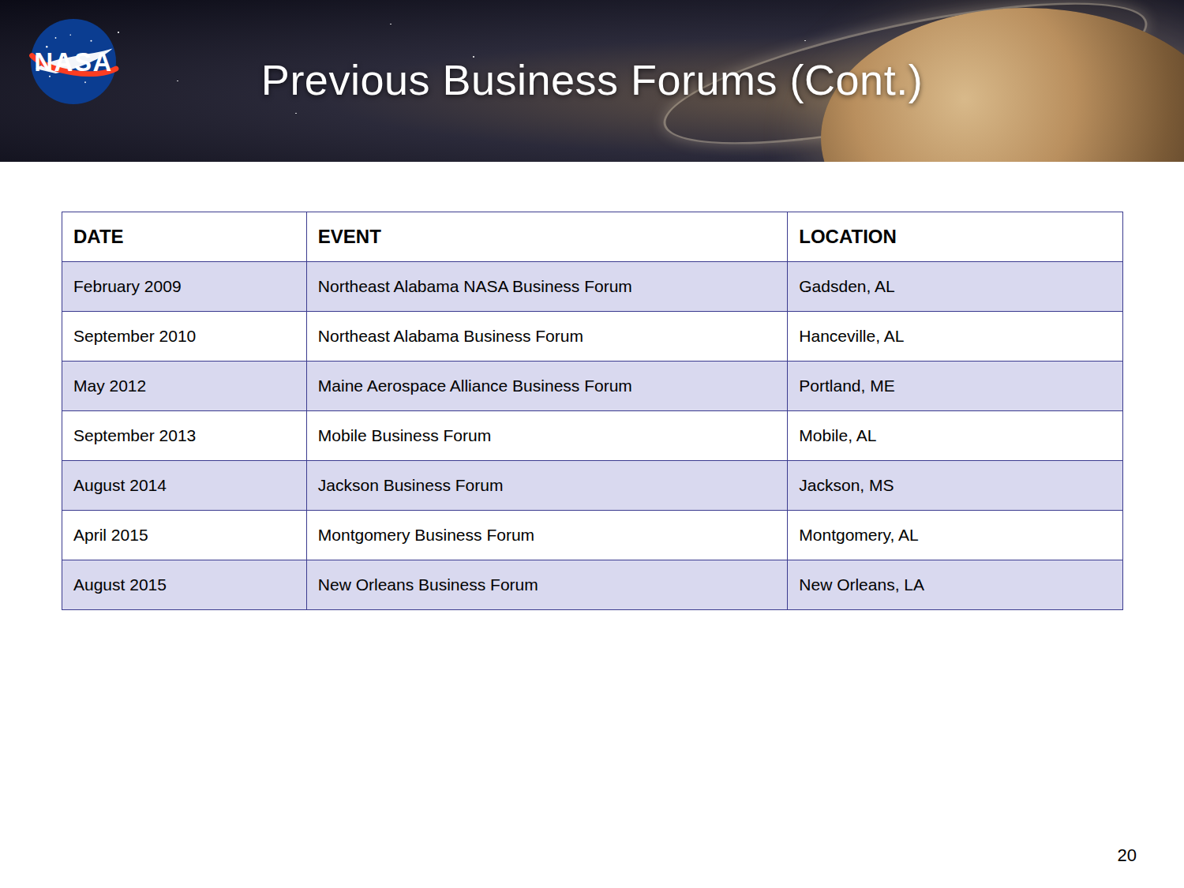NASA
Previous Business Forums (Cont.)
| DATE | EVENT | LOCATION |
| --- | --- | --- |
| February 2009 | Northeast Alabama NASA Business Forum | Gadsden, AL |
| September 2010 | Northeast Alabama Business Forum | Hanceville, AL |
| May 2012 | Maine Aerospace Alliance Business Forum | Portland, ME |
| September 2013 | Mobile Business Forum | Mobile, AL |
| August 2014 | Jackson Business Forum | Jackson, MS |
| April 2015 | Montgomery Business Forum | Montgomery, AL |
| August 2015 | New Orleans Business Forum | New Orleans, LA |
20